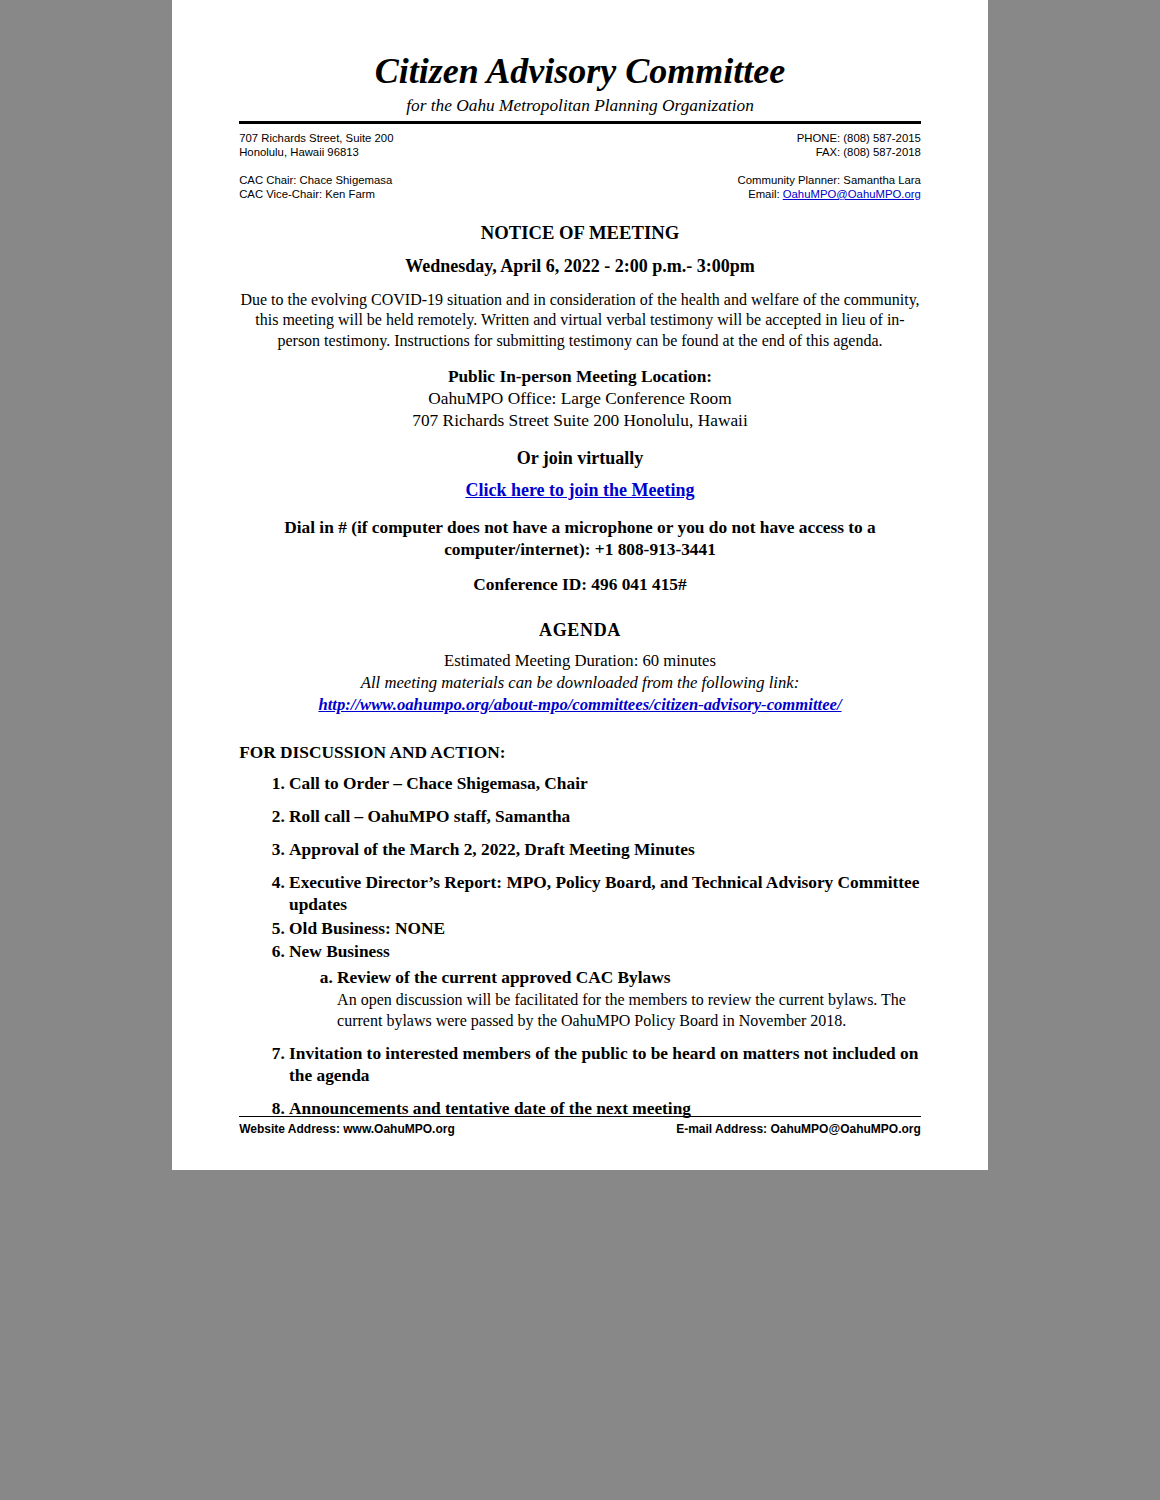Citizen Advisory Committee
for the Oahu Metropolitan Planning Organization
| 707 Richards Street, Suite 200 | PHONE: (808) 587-2015 |
| Honolulu, Hawaii 96813 | FAX: (808) 587-2018 |
| CAC Chair: Chace Shigemasa | Community Planner: Samantha Lara |
| CAC Vice-Chair: Ken Farm | Email: OahuMPO@OahuMPO.org |
NOTICE OF MEETING
Wednesday, April 6, 2022 - 2:00 p.m.- 3:00pm
Due to the evolving COVID-19 situation and in consideration of the health and welfare of the community, this meeting will be held remotely. Written and virtual verbal testimony will be accepted in lieu of in-person testimony. Instructions for submitting testimony can be found at the end of this agenda.
Public In-person Meeting Location:
OahuMPO Office: Large Conference Room
707 Richards Street Suite 200 Honolulu, Hawaii
Or join virtually
Click here to join the Meeting
Dial in # (if computer does not have a microphone or you do not have access to a computer/internet): +1 808-913-3441
Conference ID: 496 041 415#
AGENDA
Estimated Meeting Duration: 60 minutes
All meeting materials can be downloaded from the following link:
http://www.oahumpo.org/about-mpo/committees/citizen-advisory-committee/
FOR DISCUSSION AND ACTION:
Call to Order – Chace Shigemasa, Chair
Roll call – OahuMPO staff, Samantha
Approval of the March 2, 2022, Draft Meeting Minutes
Executive Director’s Report: MPO, Policy Board, and Technical Advisory Committee updates
Old Business: NONE
New Business
Review of the current approved CAC Bylaws
An open discussion will be facilitated for the members to review the current bylaws. The current bylaws were passed by the OahuMPO Policy Board in November 2018.
Invitation to interested members of the public to be heard on matters not included on the agenda
Announcements and tentative date of the next meeting
| Website Address: www.OahuMPO.org | E-mail Address: OahuMPO@OahuMPO.org |